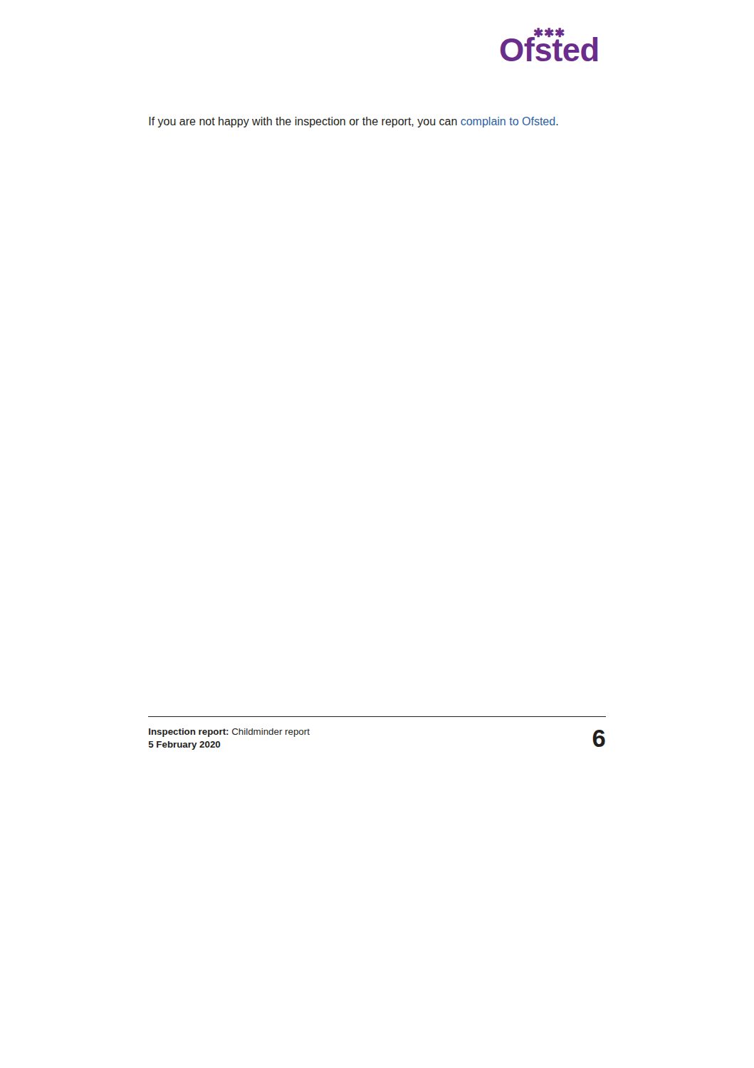✱✱✱
Ofsted
If you are not happy with the inspection or the report, you can complain to Ofsted.
Inspection report: Childminder report
5 February 2020
6